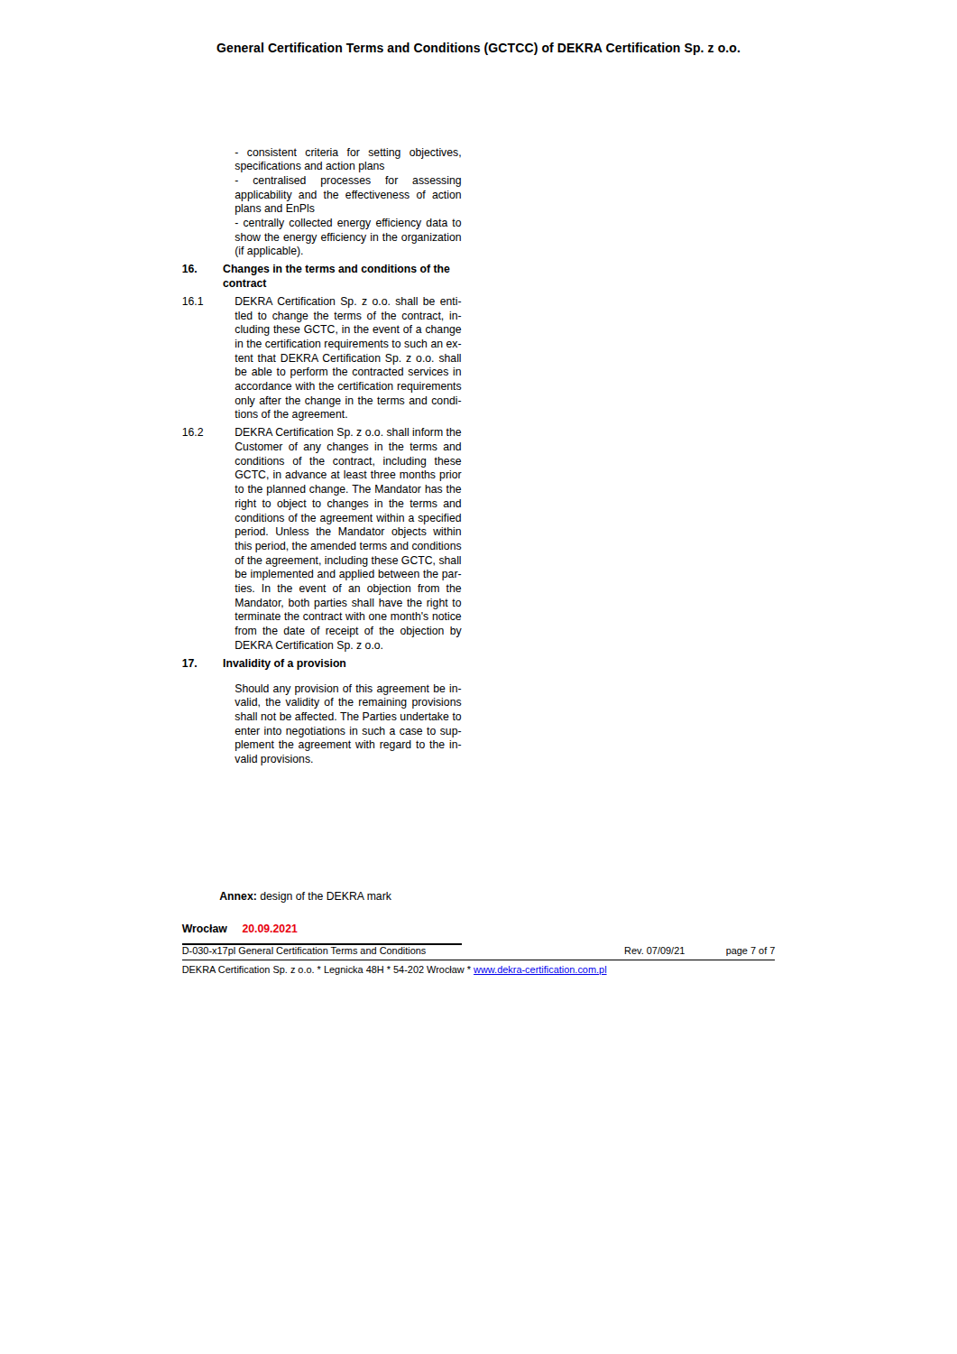General Certification Terms and Conditions (GCTCC) of DEKRA Certification Sp. z o.o.
- consistent criteria for setting objectives, specifications and action plans
- centralised processes for assessing applicability and the effectiveness of action plans and EnPls
- centrally collected energy efficiency data to show the energy efficiency in the organization (if applicable).
16. Changes in the terms and conditions of the contract
16.1
DEKRA Certification Sp. z o.o. shall be entitled to change the terms of the contract, including these GCTC, in the event of a change in the certification requirements to such an extent that DEKRA Certification Sp. z o.o. shall be able to perform the contracted services in accordance with the certification requirements only after the change in the terms and conditions of the agreement.
16.2
DEKRA Certification Sp. z o.o. shall inform the Customer of any changes in the terms and conditions of the contract, including these GCTC, in advance at least three months prior to the planned change. The Mandator has the right to object to changes in the terms and conditions of the agreement within a specified period. Unless the Mandator objects within this period, the amended terms and conditions of the agreement, including these GCTC, shall be implemented and applied between the parties. In the event of an objection from the Mandator, both parties shall have the right to terminate the contract with one month's notice from the date of receipt of the objection by DEKRA Certification Sp. z o.o.
17. Invalidity of a provision
Should any provision of this agreement be invalid, the validity of the remaining provisions shall not be affected. The Parties undertake to enter into negotiations in such a case to supplement the agreement with regard to the invalid provisions.
Annex: design of the DEKRA mark
Wrocław 20.09.2021
D-030-x17pl General Certification Terms and Conditions
Rev. 07/09/21
page 7 of 7
DEKRA Certification Sp. z o.o. * Legnicka 48H * 54-202 Wrocław * www.dekra-certification.com.pl